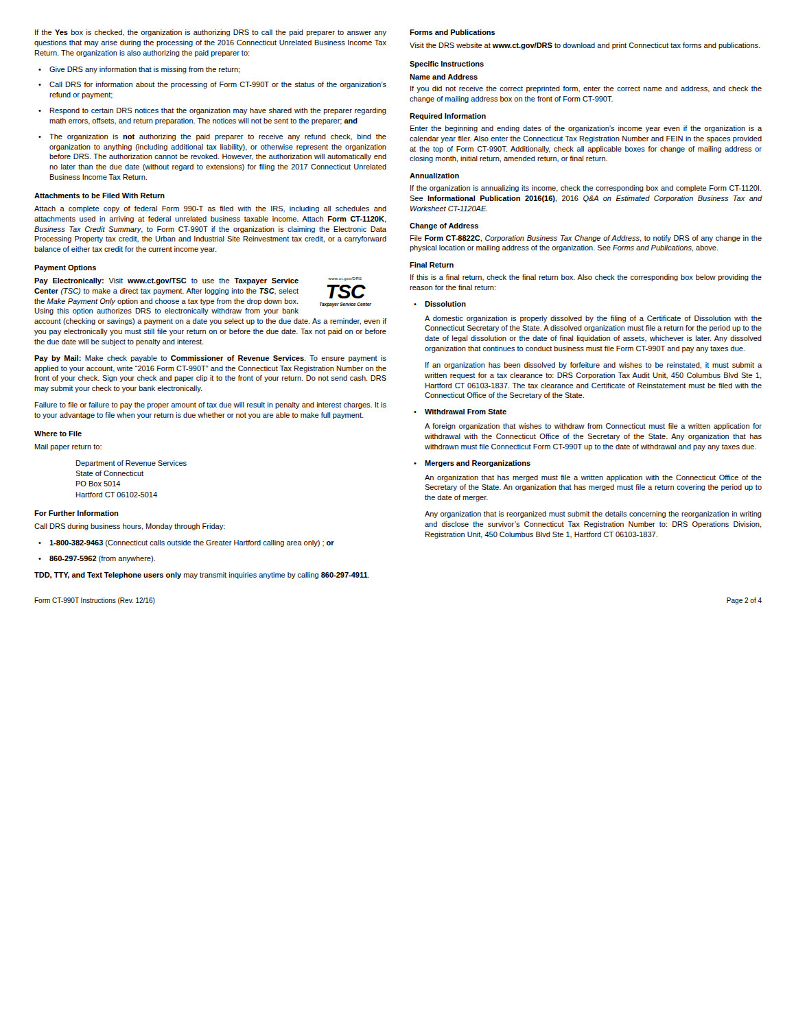If the Yes box is checked, the organization is authorizing DRS to call the paid preparer to answer any questions that may arise during the processing of the 2016 Connecticut Unrelated Business Income Tax Return. The organization is also authorizing the paid preparer to:
Give DRS any information that is missing from the return;
Call DRS for information about the processing of Form CT-990T or the status of the organization’s refund or payment;
Respond to certain DRS notices that the organization may have shared with the preparer regarding math errors, offsets, and return preparation. The notices will not be sent to the preparer; and
The organization is not authorizing the paid preparer to receive any refund check, bind the organization to anything (including additional tax liability), or otherwise represent the organization before DRS. The authorization cannot be revoked. However, the authorization will automatically end no later than the due date (without regard to extensions) for filing the 2017 Connecticut Unrelated Business Income Tax Return.
Attachments to be Filed With Return
Attach a complete copy of federal Form 990-T as filed with the IRS, including all schedules and attachments used in arriving at federal unrelated business taxable income. Attach Form CT-1120K, Business Tax Credit Summary, to Form CT-990T if the organization is claiming the Electronic Data Processing Property tax credit, the Urban and Industrial Site Reinvestment tax credit, or a carryforward balance of either tax credit for the current income year.
Payment Options
www.ct.gov/DRS
TSC
Taxpayer Service Center
Pay Electronically: Visit www.ct.gov/TSC to use the Taxpayer Service Center (TSC) to make a direct tax payment. After logging into the TSC, select the Make Payment Only option and choose a tax type from the drop down box. Using this option authorizes DRS to electronically withdraw from your bank account (checking or savings) a payment on a date you select up to the due date. As a reminder, even if you pay electronically you must still file your return on or before the due date. Tax not paid on or before the due date will be subject to penalty and interest.
Pay by Mail: Make check payable to Commissioner of Revenue Services. To ensure payment is applied to your account, write “2016 Form CT-990T” and the Connecticut Tax Registration Number on the front of your check. Sign your check and paper clip it to the front of your return. Do not send cash. DRS may submit your check to your bank electronically.
Failure to file or failure to pay the proper amount of tax due will result in penalty and interest charges. It is to your advantage to file when your return is due whether or not you are able to make full payment.
Where to File
Mail paper return to:
Department of Revenue Services
State of Connecticut
PO Box 5014
Hartford CT 06102-5014
For Further Information
Call DRS during business hours, Monday through Friday:
1-800-382-9463 (Connecticut calls outside the Greater Hartford calling area only) ; or
860-297-5962 (from anywhere).
TDD, TTY, and Text Telephone users only may transmit inquiries anytime by calling 860-297-4911.
Forms and Publications
Visit the DRS website at www.ct.gov/DRS to download and print Connecticut tax forms and publications.
Specific Instructions
Name and Address
If you did not receive the correct preprinted form, enter the correct name and address, and check the change of mailing address box on the front of Form CT-990T.
Required Information
Enter the beginning and ending dates of the organization’s income year even if the organization is a calendar year filer. Also enter the Connecticut Tax Registration Number and FEIN in the spaces provided at the top of Form CT-990T. Additionally, check all applicable boxes for change of mailing address or closing month, initial return, amended return, or final return.
Annualization
If the organization is annualizing its income, check the corresponding box and complete Form CT-1120I. See Informational Publication 2016(16), 2016 Q&A on Estimated Corporation Business Tax and Worksheet CT-1120AE.
Change of Address
File Form CT-8822C, Corporation Business Tax Change of Address, to notify DRS of any change in the physical location or mailing address of the organization. See Forms and Publications, above.
Final Return
If this is a final return, check the final return box. Also check the corresponding box below providing the reason for the final return:
Dissolution
A domestic organization is properly dissolved by the filing of a Certificate of Dissolution with the Connecticut Secretary of the State. A dissolved organization must file a return for the period up to the date of legal dissolution or the date of final liquidation of assets, whichever is later. Any dissolved organization that continues to conduct business must file Form CT-990T and pay any taxes due.
If an organization has been dissolved by forfeiture and wishes to be reinstated, it must submit a written request for a tax clearance to: DRS Corporation Tax Audit Unit, 450 Columbus Blvd Ste 1, Hartford CT 06103-1837. The tax clearance and Certificate of Reinstatement must be filed with the Connecticut Office of the Secretary of the State.
Withdrawal From State
A foreign organization that wishes to withdraw from Connecticut must file a written application for withdrawal with the Connecticut Office of the Secretary of the State. Any organization that has withdrawn must file Connecticut Form CT-990T up to the date of withdrawal and pay any taxes due.
Mergers and Reorganizations
An organization that has merged must file a written application with the Connecticut Office of the Secretary of the State. An organization that has merged must file a return covering the period up to the date of merger.
Any organization that is reorganized must submit the details concerning the reorganization in writing and disclose the survivor’s Connecticut Tax Registration Number to: DRS Operations Division, Registration Unit, 450 Columbus Blvd Ste 1, Hartford CT 06103-1837.
Form CT-990T Instructions (Rev. 12/16)
Page 2 of 4